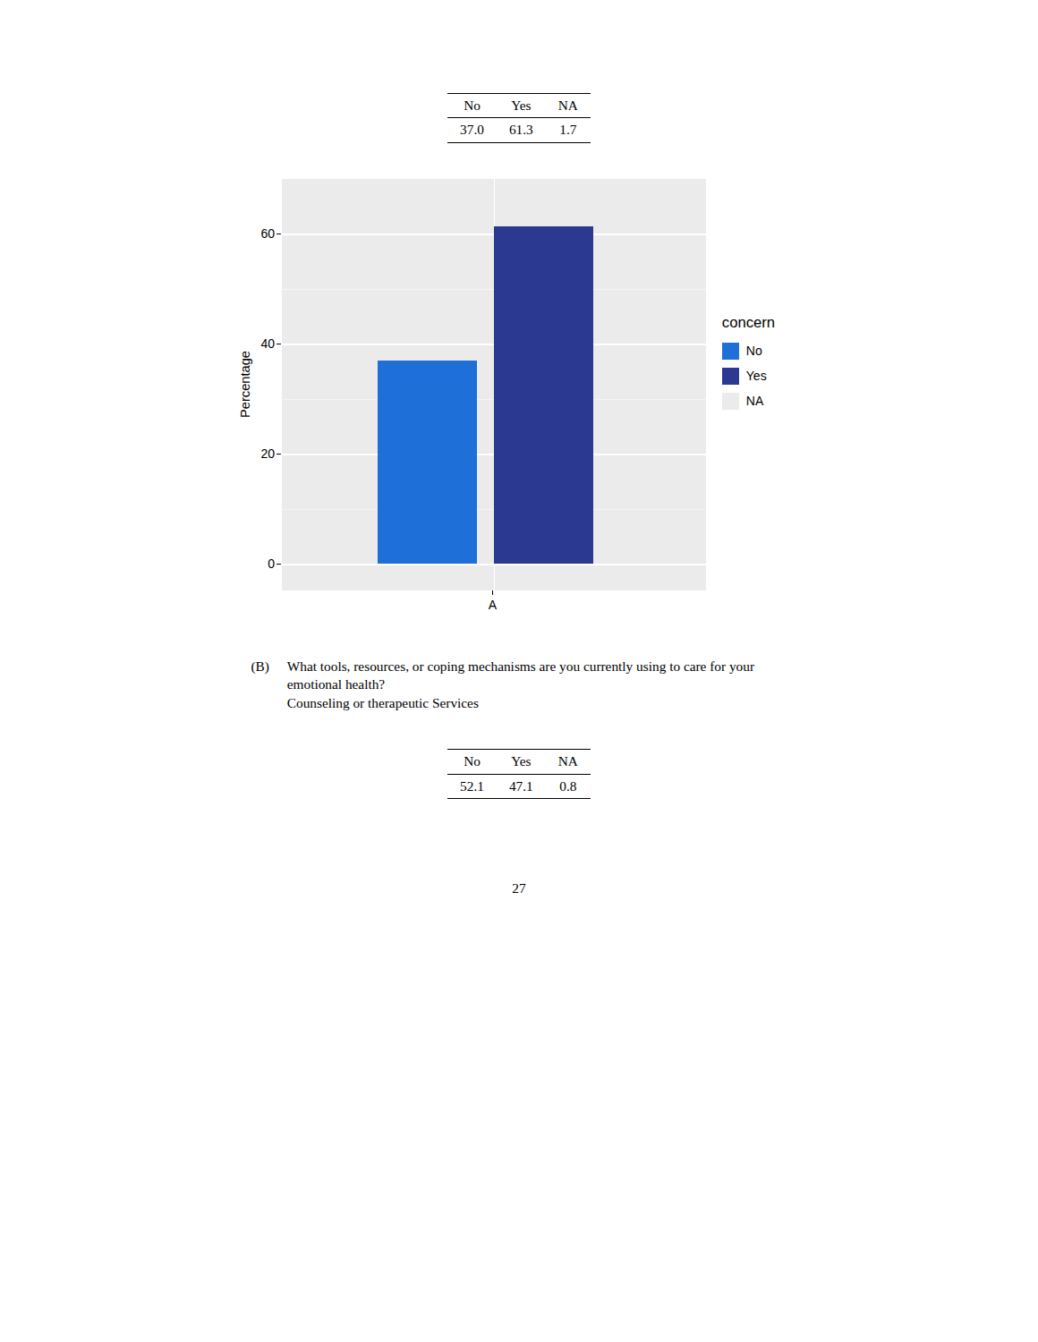| No | Yes | NA |
| --- | --- | --- |
| 37.0 | 61.3 | 1.7 |
Percentage
0 20 40 60
concern
No
Yes
NA
A
(B)
What tools, resources, or coping mechanisms are you currently using to care for your emotional health?
Counseling or therapeutic Services
| No | Yes | NA |
| --- | --- | --- |
| 52.1 | 47.1 | 0.8 |
27